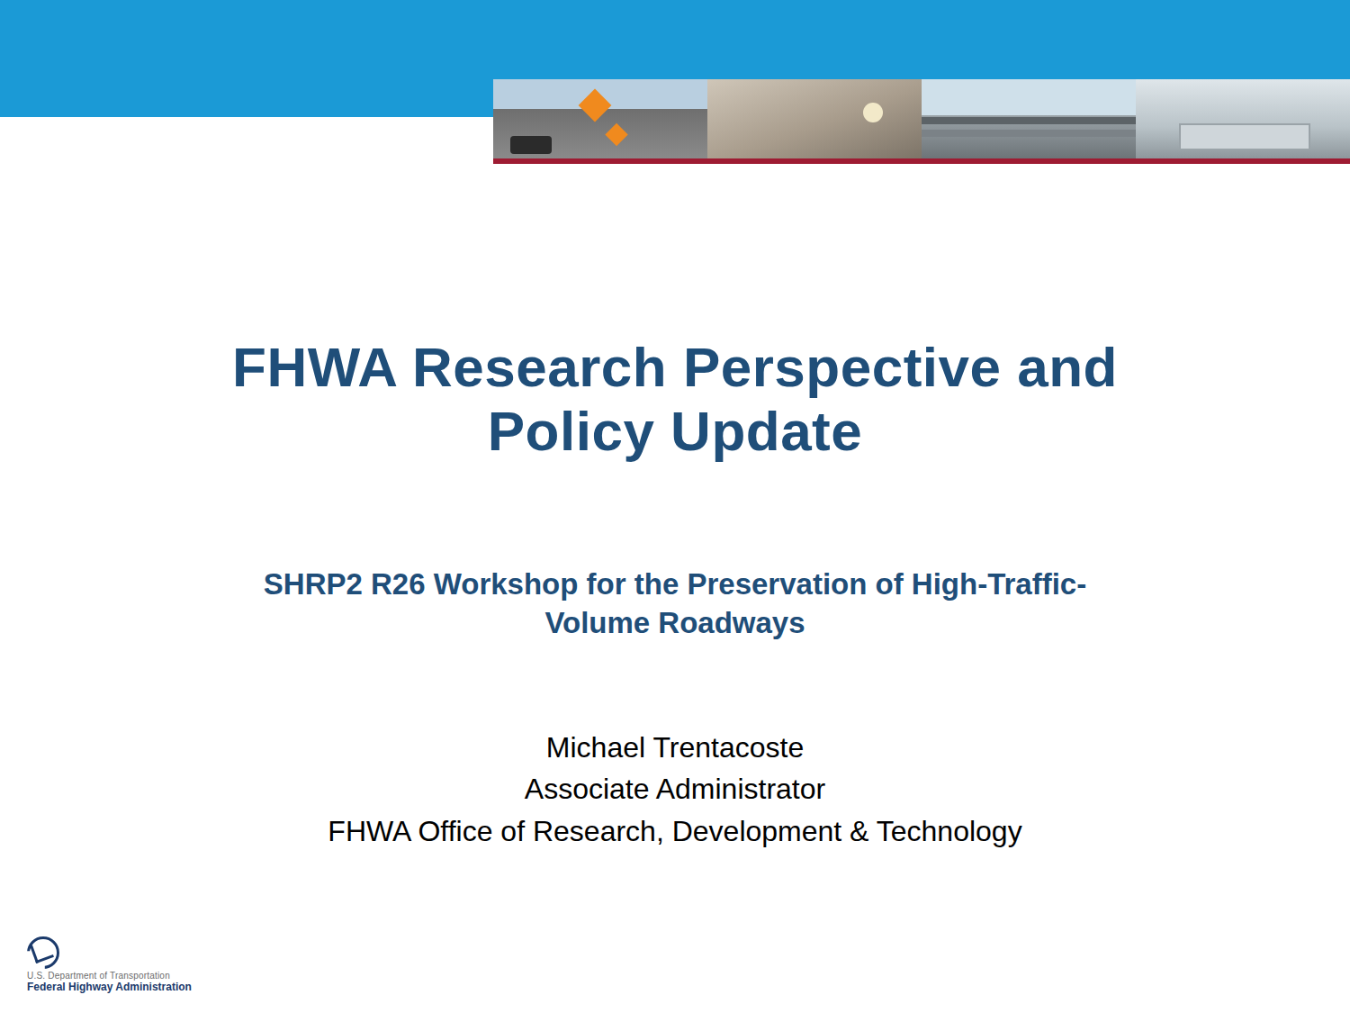FHWA Research Perspective and
Policy Update
SHRP2 R26 Workshop for the Preservation of High-Traffic-
Volume Roadways
Michael Trentacoste
Associate Administrator
FHWA Office of Research, Development & Technology
U.S. Department of Transportation
Federal Highway Administration